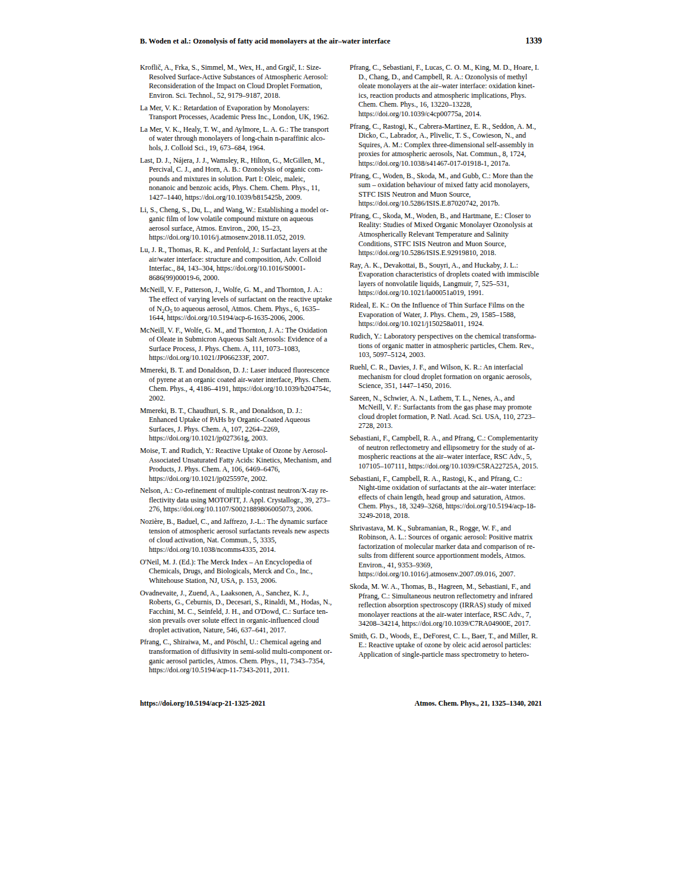B. Woden et al.: Ozonolysis of fatty acid monolayers at the air–water interface 1339
Kroflič, A., Frka, S., Simmel, M., Wex, H., and Grgič, I.: Size-Resolved Surface-Active Substances of Atmospheric Aerosol: Reconsideration of the Impact on Cloud Droplet Formation, Environ. Sci. Technol., 52, 9179–9187, 2018.
La Mer, V. K.: Retardation of Evaporation by Monolayers: Transport Processes, Academic Press Inc., London, UK, 1962.
La Mer, V. K., Healy, T. W., and Aylmore, L. A. G.: The transport of water through monolayers of long-chain n-paraffinic alcohols, J. Colloid Sci., 19, 673–684, 1964.
Last, D. J., Nájera, J. J., Wamsley, R., Hilton, G., McGillen, M., Percival, C. J., and Horn, A. B.: Ozonolysis of organic compounds and mixtures in solution. Part I: Oleic, maleic, nonanoic and benzoic acids, Phys. Chem. Chem. Phys., 11, 1427–1440, https://doi.org/10.1039/b815425b, 2009.
Li, S., Cheng, S., Du, L., and Wang, W.: Establishing a model organic film of low volatile compound mixture on aqueous aerosol surface, Atmos. Environ., 200, 15–23, https://doi.org/10.1016/j.atmosenv.2018.11.052, 2019.
Lu, J. R., Thomas, R. K., and Penfold, J.: Surfactant layers at the air/water interface: structure and composition, Adv. Colloid Interfac., 84, 143–304, https://doi.org/10.1016/S0001-8686(99)00019-6, 2000.
McNeill, V. F., Patterson, J., Wolfe, G. M., and Thornton, J. A.: The effect of varying levels of surfactant on the reactive uptake of N2O5 to aqueous aerosol, Atmos. Chem. Phys., 6, 1635–1644, https://doi.org/10.5194/acp-6-1635-2006, 2006.
McNeill, V. F., Wolfe, G. M., and Thornton, J. A.: The Oxidation of Oleate in Submicron Aqueous Salt Aerosols: Evidence of a Surface Process, J. Phys. Chem. A, 111, 1073–1083, https://doi.org/10.1021/JP066233F, 2007.
Mmereki, B. T. and Donaldson, D. J.: Laser induced fluorescence of pyrene at an organic coated air-water interface, Phys. Chem. Chem. Phys., 4, 4186–4191, https://doi.org/10.1039/b204754c, 2002.
Mmereki, B. T., Chaudhuri, S. R., and Donaldson, D. J.: Enhanced Uptake of PAHs by Organic-Coated Aqueous Surfaces, J. Phys. Chem. A, 107, 2264–2269, https://doi.org/10.1021/jp027361g, 2003.
Moise, T. and Rudich, Y.: Reactive Uptake of Ozone by Aerosol-Associated Unsaturated Fatty Acids: Kinetics, Mechanism, and Products, J. Phys. Chem. A, 106, 6469–6476, https://doi.org/10.1021/jp025597e, 2002.
Nelson, A.: Co-refinement of multiple-contrast neutron/X-ray reflectivity data using MOTOFIT, J. Appl. Crystallogr., 39, 273–276, https://doi.org/10.1107/S0021889806005073, 2006.
Nozière, B., Baduel, C., and Jaffrezo, J.-L.: The dynamic surface tension of atmospheric aerosol surfactants reveals new aspects of cloud activation, Nat. Commun., 5, 3335, https://doi.org/10.1038/ncomms4335, 2014.
O'Neil, M. J. (Ed.): The Merck Index – An Encyclopedia of Chemicals, Drugs, and Biologicals, Merck and Co., Inc., Whitehouse Station, NJ, USA, p. 153, 2006.
Ovadnevaite, J., Zuend, A., Laaksonen, A., Sanchez, K. J., Roberts, G., Ceburnis, D., Decesari, S., Rinaldi, M., Hodas, N., Facchini, M. C., Seinfeld, J. H., and O'Dowd, C.: Surface tension prevails over solute effect in organic-influenced cloud droplet activation, Nature, 546, 637–641, 2017.
Pfrang, C., Shiraiwa, M., and Pöschl, U.: Chemical ageing and transformation of diffusivity in semi-solid multi-component organic aerosol particles, Atmos. Chem. Phys., 11, 7343–7354, https://doi.org/10.5194/acp-11-7343-2011, 2011.
Pfrang, C., Sebastiani, F., Lucas, C. O. M., King, M. D., Hoare, I. D., Chang, D., and Campbell, R. A.: Ozonolysis of methyl oleate monolayers at the air–water interface: oxidation kinetics, reaction products and atmospheric implications, Phys. Chem. Chem. Phys., 16, 13220–13228, https://doi.org/10.1039/c4cp00775a, 2014.
Pfrang, C., Rastogi, K., Cabrera-Martinez, E. R., Seddon, A. M., Dicko, C., Labrador, A., Plivelic, T. S., Cowieson, N., and Squires, A. M.: Complex three-dimensional self-assembly in proxies for atmospheric aerosols, Nat. Commun., 8, 1724, https://doi.org/10.1038/s41467-017-01918-1, 2017a.
Pfrang, C., Woden, B., Skoda, M., and Gubb, C.: More than the sum – oxidation behaviour of mixed fatty acid monolayers, STFC ISIS Neutron and Muon Source, https://doi.org/10.5286/ISIS.E.87020742, 2017b.
Pfrang, C., Skoda, M., Woden, B., and Hartmane, E.: Closer to Reality: Studies of Mixed Organic Monolayer Ozonolysis at Atmospherically Relevant Temperature and Salinity Conditions, STFC ISIS Neutron and Muon Source, https://doi.org/10.5286/ISIS.E.92919810, 2018.
Ray, A. K., Devakottai, B., Souyri, A., and Huckaby, J. L.: Evaporation characteristics of droplets coated with immiscible layers of nonvolatile liquids, Langmuir, 7, 525–531, https://doi.org/10.1021/la00051a019, 1991.
Rideal, E. K.: On the Influence of Thin Surface Films on the Evaporation of Water, J. Phys. Chem., 29, 1585–1588, https://doi.org/10.1021/j150258a011, 1924.
Rudich, Y.: Laboratory perspectives on the chemical transformations of organic matter in atmospheric particles, Chem. Rev., 103, 5097–5124, 2003.
Ruehl, C. R., Davies, J. F., and Wilson, K. R.: An interfacial mechanism for cloud droplet formation on organic aerosols, Science, 351, 1447–1450, 2016.
Sareen, N., Schwier, A. N., Lathem, T. L., Nenes, A., and McNeill, V. F.: Surfactants from the gas phase may promote cloud droplet formation, P. Natl. Acad. Sci. USA, 110, 2723–2728, 2013.
Sebastiani, F., Campbell, R. A., and Pfrang, C.: Complementarity of neutron reflectometry and ellipsometry for the study of atmospheric reactions at the air–water interface, RSC Adv., 5, 107105–107111, https://doi.org/10.1039/C5RA22725A, 2015.
Sebastiani, F., Campbell, R. A., Rastogi, K., and Pfrang, C.: Night-time oxidation of surfactants at the air–water interface: effects of chain length, head group and saturation, Atmos. Chem. Phys., 18, 3249–3268, https://doi.org/10.5194/acp-18-3249-2018, 2018.
Shrivastava, M. K., Subramanian, R., Rogge, W. F., and Robinson, A. L.: Sources of organic aerosol: Positive matrix factorization of molecular marker data and comparison of results from different source apportionment models, Atmos. Environ., 41, 9353–9369, https://doi.org/10.1016/j.atmosenv.2007.09.016, 2007.
Skoda, M. W. A., Thomas, B., Hagreen, M., Sebastiani, F., and Pfrang, C.: Simultaneous neutron reflectometry and infrared reflection absorption spectroscopy (IRRAS) study of mixed monolayer reactions at the air-water interface, RSC Adv., 7, 34208–34214, https://doi.org/10.1039/C7RA04900E, 2017.
Smith, G. D., Woods, E., DeForest, C. L., Baer, T., and Miller, R. E.: Reactive uptake of ozone by oleic acid aerosol particles: Application of single-particle mass spectrometry to hetero-
https://doi.org/10.5194/acp-21-1325-2021 Atmos. Chem. Phys., 21, 1325–1340, 2021